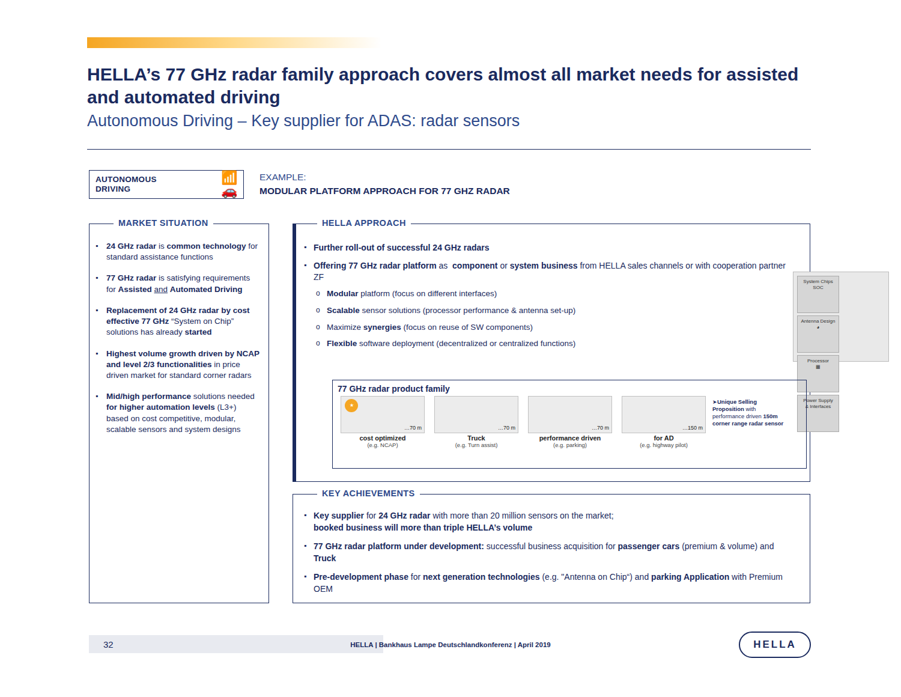HELLA’s 77 GHz radar family approach covers almost all market needs for assisted and automated driving
Autonomous Driving – Key supplier for ADAS: radar sensors
AUTONOMOUS
DRIVING
📶
🚗
EXAMPLE:
MODULAR PLATFORM APPROACH FOR 77 GHZ RADAR
MARKET SITUATION
24 GHz radar is common technology for standard assistance functions
77 GHz radar is satisfying requirements for Assisted and Automated Driving
Replacement of 24 GHz radar by cost effective 77 GHz “System on Chip” solutions has already started
Highest volume growth driven by NCAP and level 2/3 functionalities in price driven market for standard corner radars
Mid/high performance solutions needed for higher automation levels (L3+) based on cost competitive, modular, scalable sensors and system designs
HELLA APPROACH
Further roll-out of successful 24 GHz radars
Offering 77 GHz radar platform as component or system business from HELLA sales channels or with cooperation partner ZF
Modular platform (focus on different interfaces)
Scalable sensor solutions (processor performance & antenna set-up)
Maximize synergies (focus on reuse of SW components)
Flexible software deployment (decentralized or centralized functions)
System Chips
SOC
Antenna Design
◕
Processor
▦
Power Supply
& Interfaces
77 GHz radar product family
★…70 m
cost optimized
(e.g. NCAP)
…70 m
Truck
(e.g. Turn assist)
…70 m
performance driven
(e.g. parking)
…150 m
for AD
(e.g. highway pilot)
Unique Selling Proposition with performance driven 150m corner range radar sensor
KEY ACHIEVEMENTS
Key supplier for 24 GHz radar with more than 20 million sensors on the market;
booked business will more than triple HELLA’s volume
77 GHz radar platform under development: successful business acquisition for passenger cars (premium & volume) and Truck
Pre-development phase for next generation technologies (e.g. "Antenna on Chip“) and parking Application with Premium OEM
32
HELLA | Bankhaus Lampe Deutschlandkonferenz | April 2019
HELLA